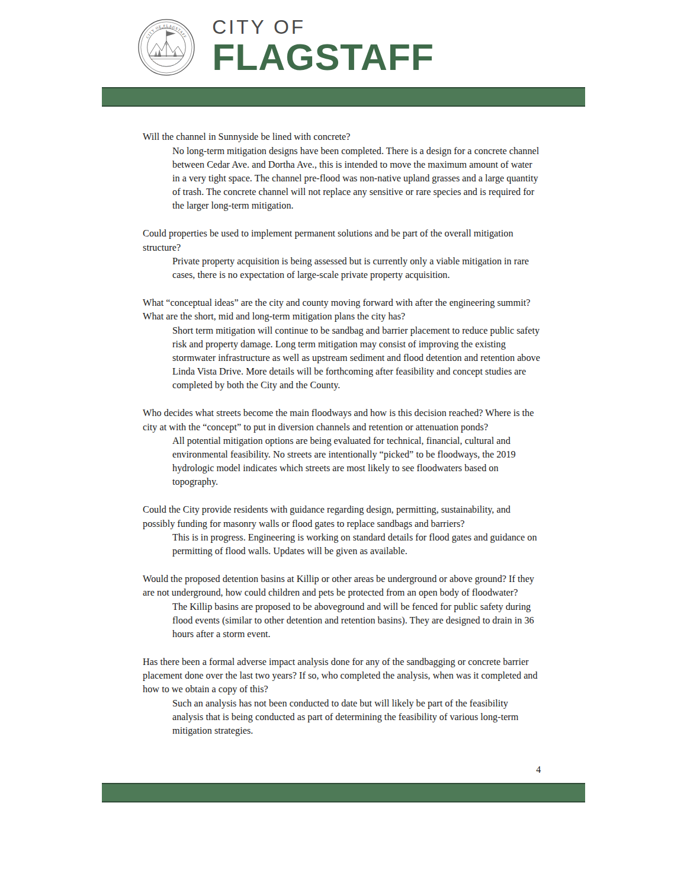CITY OF FLAGSTAFF ESTABLISHED 1882 ARIZONA
CITY OF FLAGSTAFF
Will the channel in Sunnyside be lined with concrete?
No long-term mitigation designs have been completed. There is a design for a concrete channel between Cedar Ave. and Dortha Ave., this is intended to move the maximum amount of water in a very tight space. The channel pre-flood was non-native upland grasses and a large quantity of trash. The concrete channel will not replace any sensitive or rare species and is required for the larger long-term mitigation.
Could properties be used to implement permanent solutions and be part of the overall mitigation structure?
Private property acquisition is being assessed but is currently only a viable mitigation in rare cases, there is no expectation of large-scale private property acquisition.
What “conceptual ideas” are the city and county moving forward with after the engineering summit? What are the short, mid and long-term mitigation plans the city has?
Short term mitigation will continue to be sandbag and barrier placement to reduce public safety risk and property damage. Long term mitigation may consist of improving the existing stormwater infrastructure as well as upstream sediment and flood detention and retention above Linda Vista Drive. More details will be forthcoming after feasibility and concept studies are completed by both the City and the County.
Who decides what streets become the main floodways and how is this decision reached? Where is the city at with the “concept” to put in diversion channels and retention or attenuation ponds?
All potential mitigation options are being evaluated for technical, financial, cultural and environmental feasibility. No streets are intentionally “picked” to be floodways, the 2019 hydrologic model indicates which streets are most likely to see floodwaters based on topography.
Could the City provide residents with guidance regarding design, permitting, sustainability, and possibly funding for masonry walls or flood gates to replace sandbags and barriers?
This is in progress. Engineering is working on standard details for flood gates and guidance on permitting of flood walls. Updates will be given as available.
Would the proposed detention basins at Killip or other areas be underground or above ground? If they are not underground, how could children and pets be protected from an open body of floodwater?
The Killip basins are proposed to be aboveground and will be fenced for public safety during flood events (similar to other detention and retention basins). They are designed to drain in 36 hours after a storm event.
Has there been a formal adverse impact analysis done for any of the sandbagging or concrete barrier placement done over the last two years? If so, who completed the analysis, when was it completed and how to we obtain a copy of this?
Such an analysis has not been conducted to date but will likely be part of the feasibility analysis that is being conducted as part of determining the feasibility of various long-term mitigation strategies.
4